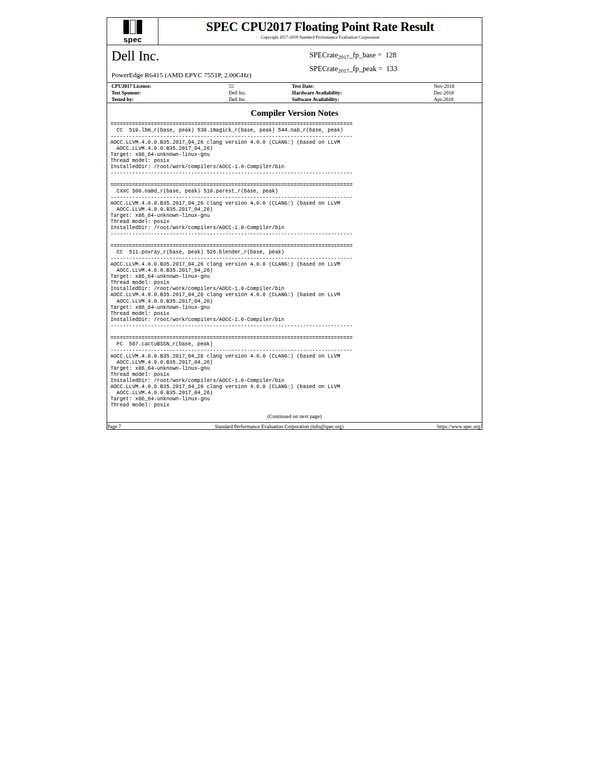spec
SPEC CPU2017 Floating Point Rate Result
Copyright 2017-2018 Standard Performance Evaluation Corporation
Dell Inc.
PowerEdge R6415 (AMD EPYC 7551P, 2.00GHz)
SPECrate2017_fp_base = 128
SPECrate2017_fp_peak = 133
| CPU2017 License: | 55 | Test Date: | Nov-2018 |
| Test Sponsor: | Dell Inc. | Hardware Availability: | Dec-2018 |
| Tested by: | Dell Inc. | Software Availability: | Apr-2018 |
Compiler Version Notes
==============================================================================
  CC  519.lbm_r(base, peak) 538.imagick_r(base, peak) 544.nab_r(base, peak)
------------------------------------------------------------------------------
AOCC.LLVM.4.0.0.B35.2017_04_26 clang version 4.0.0 (CLANG:) (based on LLVM
  AOCC.LLVM.4.0.0.B35.2017_04_26)
Target: x86_64-unknown-linux-gnu
Thread model: posix
InstalledDir: /root/work/compilers/AOCC-1.0-Compiler/bin
------------------------------------------------------------------------------

==============================================================================
  CXXC 508.namd_r(base, peak) 510.parest_r(base, peak)
------------------------------------------------------------------------------
AOCC.LLVM.4.0.0.B35.2017_04_26 clang version 4.0.0 (CLANG:) (based on LLVM
  AOCC.LLVM.4.0.0.B35.2017_04_26)
Target: x86_64-unknown-linux-gnu
Thread model: posix
InstalledDir: /root/work/compilers/AOCC-1.0-Compiler/bin
------------------------------------------------------------------------------

==============================================================================
  CC  511.povray_r(base, peak) 526.blender_r(base, peak)
------------------------------------------------------------------------------
AOCC.LLVM.4.0.0.B35.2017_04_26 clang version 4.0.0 (CLANG:) (based on LLVM
  AOCC.LLVM.4.0.0.B35.2017_04_26)
Target: x86_64-unknown-linux-gnu
Thread model: posix
InstalledDir: /root/work/compilers/AOCC-1.0-Compiler/bin
AOCC.LLVM.4.0.0.B35.2017_04_26 clang version 4.0.0 (CLANG:) (based on LLVM
  AOCC.LLVM.4.0.0.B35.2017_04_26)
Target: x86_64-unknown-linux-gnu
Thread model: posix
InstalledDir: /root/work/compilers/AOCC-1.0-Compiler/bin
------------------------------------------------------------------------------

==============================================================================
  FC  507.cactuBSSN_r(base, peak)
------------------------------------------------------------------------------
AOCC.LLVM.4.0.0.B35.2017_04_26 clang version 4.0.0 (CLANG:) (based on LLVM
  AOCC.LLVM.4.0.0.B35.2017_04_26)
Target: x86_64-unknown-linux-gnu
Thread model: posix
InstalledDir: /root/work/compilers/AOCC-1.0-Compiler/bin
AOCC.LLVM.4.0.0.B35.2017_04_26 clang version 4.0.0 (CLANG:) (based on LLVM
  AOCC.LLVM.4.0.0.B35.2017_04_26)
Target: x86_64-unknown-linux-gnu
Thread model: posix
(Continued on next page)
Page 7
Standard Performance Evaluation Corporation (info@spec.org)
https://www.spec.org/